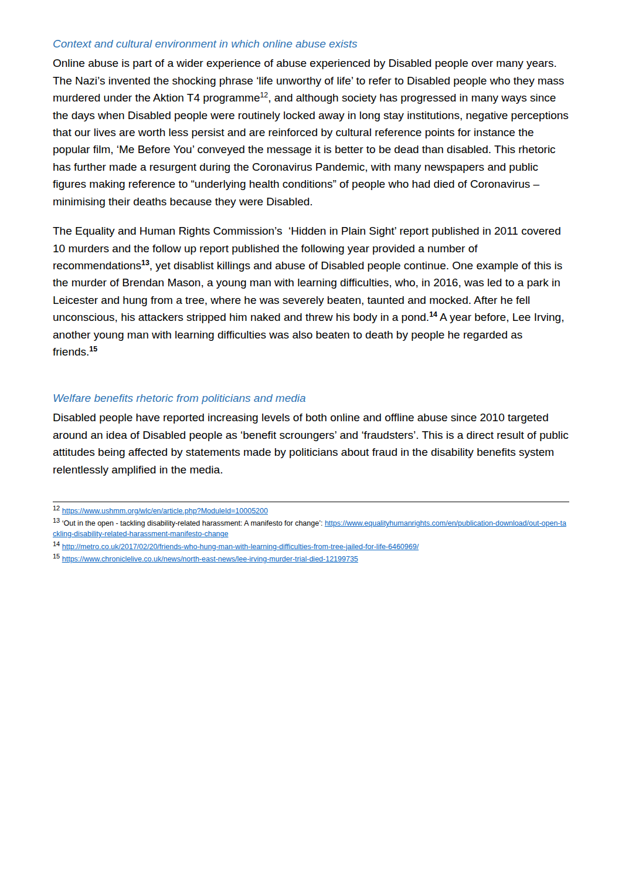Context and cultural environment in which online abuse exists
Online abuse is part of a wider experience of abuse experienced by Disabled people over many years. The Nazi’s invented the shocking phrase ‘life unworthy of life’ to refer to Disabled people who they mass murdered under the Aktion T4 programme12, and although society has progressed in many ways since the days when Disabled people were routinely locked away in long stay institutions, negative perceptions that our lives are worth less persist and are reinforced by cultural reference points for instance the popular film, ‘Me Before You’ conveyed the message it is better to be dead than disabled. This rhetoric has further made a resurgent during the Coronavirus Pandemic, with many newspapers and public figures making reference to “underlying health conditions” of people who had died of Coronavirus – minimising their deaths because they were Disabled.
The Equality and Human Rights Commission’s ‘Hidden in Plain Sight’ report published in 2011 covered 10 murders and the follow up report published the following year provided a number of recommendations13, yet disablist killings and abuse of Disabled people continue. One example of this is the murder of Brendan Mason, a young man with learning difficulties, who, in 2016, was led to a park in Leicester and hung from a tree, where he was severely beaten, taunted and mocked. After he fell unconscious, his attackers stripped him naked and threw his body in a pond.14 A year before, Lee Irving, another young man with learning difficulties was also beaten to death by people he regarded as friends.15
Welfare benefits rhetoric from politicians and media
Disabled people have reported increasing levels of both online and offline abuse since 2010 targeted around an idea of Disabled people as ‘benefit scroungers’ and ‘fraudsters’. This is a direct result of public attitudes being affected by statements made by politicians about fraud in the disability benefits system relentlessly amplified in the media.
12 https://www.ushmm.org/wlc/en/article.php?ModuleId=10005200
13 ‘Out in the open - tackling disability-related harassment: A manifesto for change’: https://www.equalityhumanrights.com/en/publication-download/out-open-tackling-disability-related-harassment-manifesto-change
14 http://metro.co.uk/2017/02/20/friends-who-hung-man-with-learning-difficulties-from-tree-jailed-for-life-6460969/
15 https://www.chroniclelive.co.uk/news/north-east-news/lee-irving-murder-trial-died-12199735